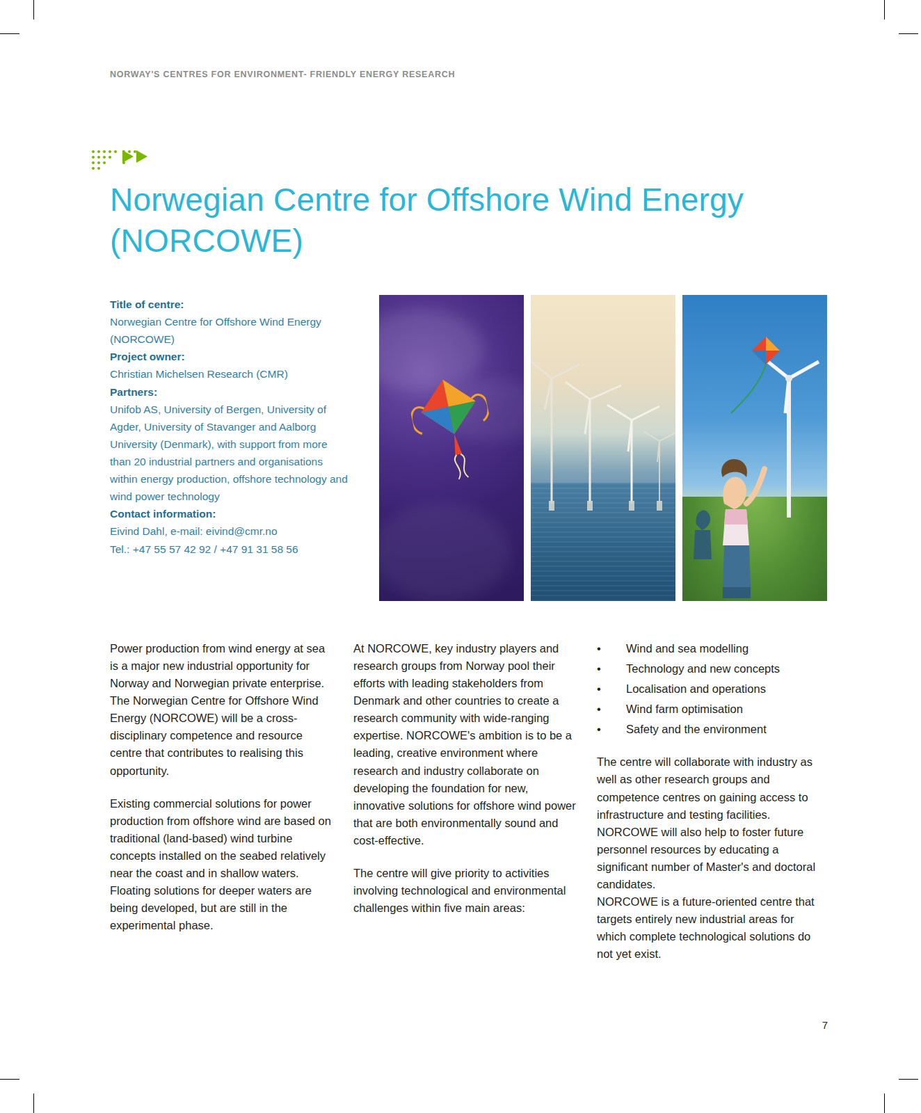Norway's centres for environment- friendly energy research
Norwegian Centre for Offshore Wind Energy (NORCOWE)
Title of centre:
Norwegian Centre for Offshore Wind Energy (NORCOWE)
Project owner:
Christian Michelsen Research (CMR)
Partners:
Unifob AS, University of Bergen, University of Agder, University of Stavanger and Aalborg University (Denmark), with support from more than 20 industrial partners and organisations within energy production, offshore technology and wind power technology
Contact information:
Eivind Dahl, e-mail: eivind@cmr.no
Tel.: +47 55 57 42 92 / +47 91 31 58 56
Power production from wind energy at sea is a major new industrial opportunity for Norway and Norwegian private enterprise. The Norwegian Centre for Offshore Wind Energy (NORCOWE) will be a cross-disciplinary competence and resource centre that contributes to realising this opportunity.
Existing commercial solutions for power production from offshore wind are based on traditional (land-based) wind turbine concepts installed on the seabed relatively near the coast and in shallow waters. Floating solutions for deeper waters are being developed, but are still in the experimental phase.
At NORCOWE, key industry players and research groups from Norway pool their efforts with leading stakeholders from Denmark and other countries to create a research community with wide-ranging expertise. NORCOWE's ambition is to be a leading, creative environment where research and industry collaborate on developing the foundation for new, innovative solutions for offshore wind power that are both environmentally sound and cost-effective.
The centre will give priority to activities involving technological and environmental challenges within five main areas:
Wind and sea modelling
Technology and new concepts
Localisation and operations
Wind farm optimisation
Safety and the environment
The centre will collaborate with industry as well as other research groups and competence centres on gaining access to infrastructure and testing facilities. NORCOWE will also help to foster future personnel resources by educating a significant number of Master's and doctoral candidates.
NORCOWE is a future-oriented centre that targets entirely new industrial areas for which complete technological solutions do not yet exist.
7